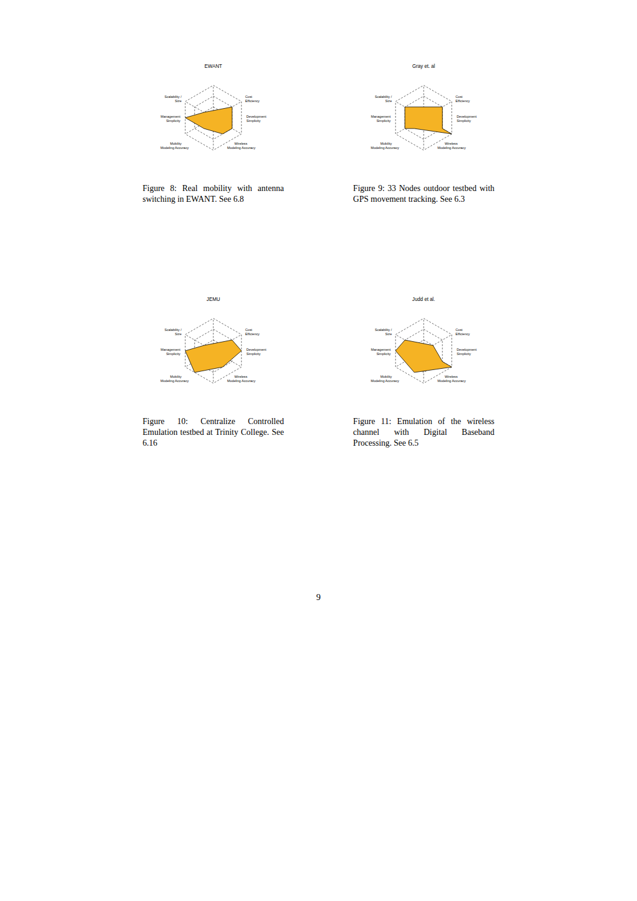EWANT Cost Efficiency Development Simplicity Wireless Modeling Accuracy Mobility Modeling Accuracy Management Simplicity Scalability / Size
Figure 8: Real mobility with antenna switching in EWANT. See 6.8
Gray et. al Cost Efficiency Development Simplicity Wireless Modeling Accuracy Mobility Modeling Accuracy Management Simplicity Scalability / Size
Figure 9: 33 Nodes outdoor testbed with GPS movement tracking. See 6.3
JEMU Cost Efficiency Development Simplicity Wireless Modeling Accuracy Mobility Modeling Accuracy Management Simplicity Scalability / Size
Figure 10: Centralize Controlled Emulation testbed at Trinity College. See 6.16
Judd et al. Cost Efficiency Development Simplicity Wireless Modeling Accuracy Mobility Modeling Accuracy Management Simplicity Scalability / Size
Figure 11: Emulation of the wireless channel with Digital Baseband Processing. See 6.5
9